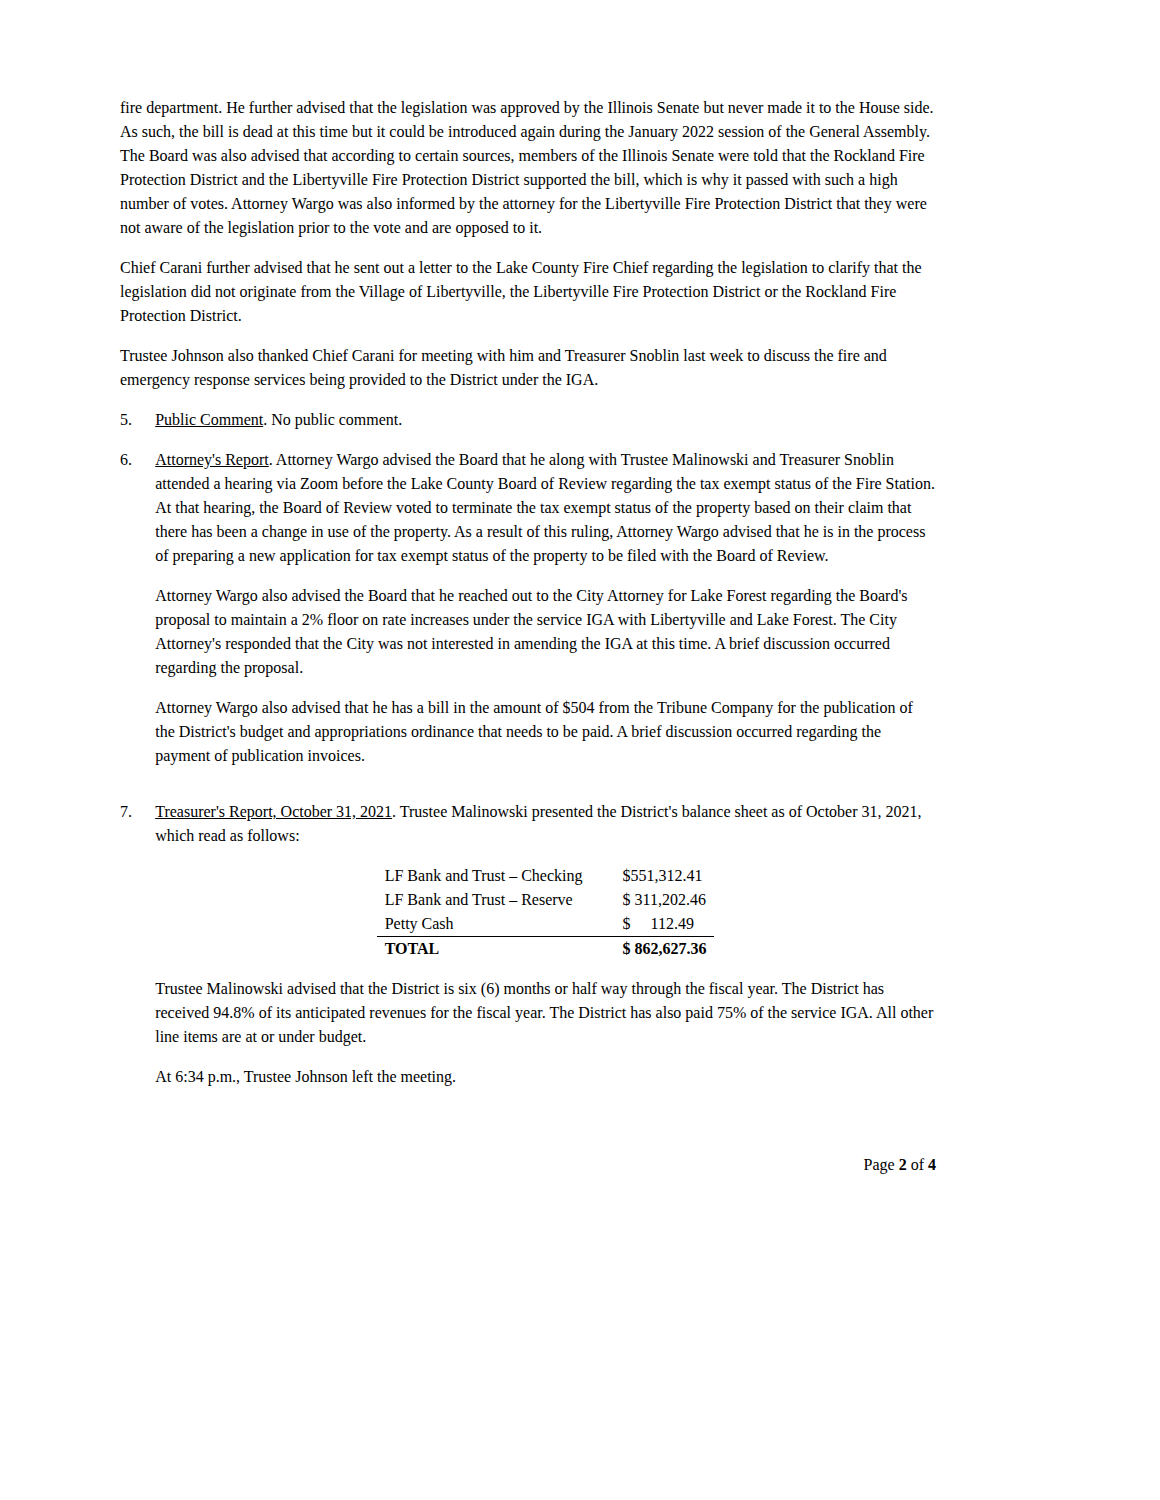fire department. He further advised that the legislation was approved by the Illinois Senate but never made it to the House side. As such, the bill is dead at this time but it could be introduced again during the January 2022 session of the General Assembly. The Board was also advised that according to certain sources, members of the Illinois Senate were told that the Rockland Fire Protection District and the Libertyville Fire Protection District supported the bill, which is why it passed with such a high number of votes. Attorney Wargo was also informed by the attorney for the Libertyville Fire Protection District that they were not aware of the legislation prior to the vote and are opposed to it.
Chief Carani further advised that he sent out a letter to the Lake County Fire Chief regarding the legislation to clarify that the legislation did not originate from the Village of Libertyville, the Libertyville Fire Protection District or the Rockland Fire Protection District.
Trustee Johnson also thanked Chief Carani for meeting with him and Treasurer Snoblin last week to discuss the fire and emergency response services being provided to the District under the IGA.
5. Public Comment. No public comment.
6.
Attorney's Report. Attorney Wargo advised the Board that he along with Trustee Malinowski and Treasurer Snoblin attended a hearing via Zoom before the Lake County Board of Review regarding the tax exempt status of the Fire Station. At that hearing, the Board of Review voted to terminate the tax exempt status of the property based on their claim that there has been a change in use of the property. As a result of this ruling, Attorney Wargo advised that he is in the process of preparing a new application for tax exempt status of the property to be filed with the Board of Review.
Attorney Wargo also advised the Board that he reached out to the City Attorney for Lake Forest regarding the Board's proposal to maintain a 2% floor on rate increases under the service IGA with Libertyville and Lake Forest. The City Attorney's responded that the City was not interested in amending the IGA at this time. A brief discussion occurred regarding the proposal.
Attorney Wargo also advised that he has a bill in the amount of $504 from the Tribune Company for the publication of the District's budget and appropriations ordinance that needs to be paid. A brief discussion occurred regarding the payment of publication invoices.
7.
Treasurer's Report, October 31, 2021. Trustee Malinowski presented the District's balance sheet as of October 31, 2021, which read as follows:
| LF Bank and Trust – Checking | $551,312.41 |
| LF Bank and Trust – Reserve | $ 311,202.46 |
| Petty Cash | $ 112.49 |
| TOTAL | $ 862,627.36 |
Trustee Malinowski advised that the District is six (6) months or half way through the fiscal year. The District has received 94.8% of its anticipated revenues for the fiscal year. The District has also paid 75% of the service IGA. All other line items are at or under budget.
At 6:34 p.m., Trustee Johnson left the meeting.
Page 2 of 4